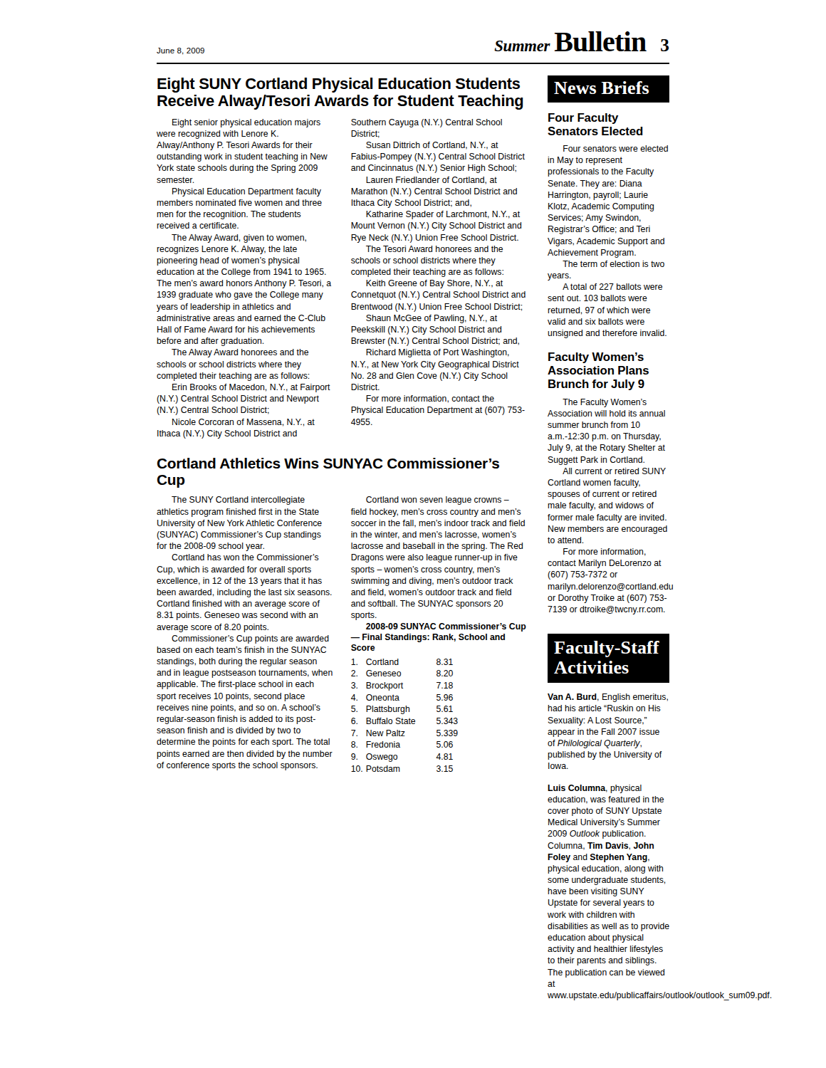June 8, 2009
Summer Bulletin 3
Eight SUNY Cortland Physical Education Students Receive Alway/Tesori Awards for Student Teaching
Eight senior physical education majors were recognized with Lenore K. Alway/Anthony P. Tesori Awards for their outstanding work in student teaching in New York state schools during the Spring 2009 semester.
Physical Education Department faculty members nominated five women and three men for the recognition. The students received a certificate.
The Alway Award, given to women, recognizes Lenore K. Alway, the late pioneering head of women’s physical education at the College from 1941 to 1965. The men’s award honors Anthony P. Tesori, a 1939 graduate who gave the College many years of leadership in athletics and administrative areas and earned the C-Club Hall of Fame Award for his achievements before and after graduation.
The Alway Award honorees and the schools or school districts where they completed their teaching are as follows:
Erin Brooks of Macedon, N.Y., at Fairport (N.Y.) Central School District and Newport (N.Y.) Central School District;
Nicole Corcoran of Massena, N.Y., at Ithaca (N.Y.) City School District and Southern Cayuga (N.Y.) Central School District;
Susan Dittrich of Cortland, N.Y., at Fabius-Pompey (N.Y.) Central School District and Cincinnatus (N.Y.) Senior High School;
Lauren Friedlander of Cortland, at Marathon (N.Y.) Central School District and Ithaca City School District; and,
Katharine Spader of Larchmont, N.Y., at Mount Vernon (N.Y.) City School District and Rye Neck (N.Y.) Union Free School District.
The Tesori Award honorees and the schools or school districts where they completed their teaching are as follows:
Keith Greene of Bay Shore, N.Y., at Connetquot (N.Y.) Central School District and Brentwood (N.Y.) Union Free School District;
Shaun McGee of Pawling, N.Y., at Peekskill (N.Y.) City School District and Brewster (N.Y.) Central School District; and,
Richard Miglietta of Port Washington, N.Y., at New York City Geographical District No. 28 and Glen Cove (N.Y.) City School District.
For more information, contact the Physical Education Department at (607) 753-4955.
Cortland Athletics Wins SUNYAC Commissioner’s Cup
The SUNY Cortland intercollegiate athletics program finished first in the State University of New York Athletic Conference (SUNYAC) Commissioner’s Cup standings for the 2008-09 school year.
Cortland has won the Commissioner’s Cup, which is awarded for overall sports excellence, in 12 of the 13 years that it has been awarded, including the last six seasons. Cortland finished with an average score of 8.31 points. Geneseo was second with an average score of 8.20 points.
Commissioner’s Cup points are awarded based on each team’s finish in the SUNYAC standings, both during the regular season and in league postseason tournaments, when applicable. The first-place school in each sport receives 10 points, second place receives nine points, and so on. A school’s regular-season finish is added to its post-season finish and is divided by two to determine the points for each sport. The total points earned are then divided by the number of conference sports the school sponsors.
Cortland won seven league crowns – field hockey, men’s cross country and men’s soccer in the fall, men’s indoor track and field in the winter, and men’s lacrosse, women’s lacrosse and baseball in the spring. The Red Dragons were also league runner-up in five sports – women’s cross country, men’s swimming and diving, men’s outdoor track and field, women’s outdoor track and field and softball. The SUNYAC sponsors 20 sports.
2008-09 SUNYAC Commissioner’s Cup — Final Standings: Rank, School and Score
| 1. | Cortland | 8.31 |
| 2. | Geneseo | 8.20 |
| 3. | Brockport | 7.18 |
| 4. | Oneonta | 5.96 |
| 5. | Plattsburgh | 5.61 |
| 6. | Buffalo State | 5.343 |
| 7. | New Paltz | 5.339 |
| 8. | Fredonia | 5.06 |
| 9. | Oswego | 4.81 |
| 10. | Potsdam | 3.15 |
News Briefs
Four Faculty Senators Elected
Four senators were elected in May to represent professionals to the Faculty Senate. They are: Diana Harrington, payroll; Laurie Klotz, Academic Computing Services; Amy Swindon, Registrar’s Office; and Teri Vigars, Academic Support and Achievement Program.
The term of election is two years.
A total of 227 ballots were sent out. 103 ballots were returned, 97 of which were valid and six ballots were unsigned and therefore invalid.
Faculty Women’s Association Plans Brunch for July 9
The Faculty Women’s Association will hold its annual summer brunch from 10 a.m.-12:30 p.m. on Thursday, July 9, at the Rotary Shelter at Suggett Park in Cortland.
All current or retired SUNY Cortland women faculty, spouses of current or retired male faculty, and widows of former male faculty are invited. New members are encouraged to attend.
For more information, contact Marilyn DeLorenzo at (607) 753-7372 or marilyn.delorenzo@cortland.edu or Dorothy Troike at (607) 753-7139 or dtroike@twcny.rr.com.
Faculty-Staff
Activities
Van A. Burd, English emeritus, had his article “Ruskin on His Sexuality: A Lost Source,” appear in the Fall 2007 issue of Philological Quarterly, published by the University of Iowa.
Luis Columna, physical education, was featured in the cover photo of SUNY Upstate Medical University’s Summer 2009 Outlook publication. Columna, Tim Davis, John Foley and Stephen Yang, physical education, along with some undergraduate students, have been visiting SUNY Upstate for several years to work with children with disabilities as well as to provide education about physical activity and healthier lifestyles to their parents and siblings. The publication can be viewed at www.upstate.edu/publicaffairs/outlook/outlook_sum09.pdf.